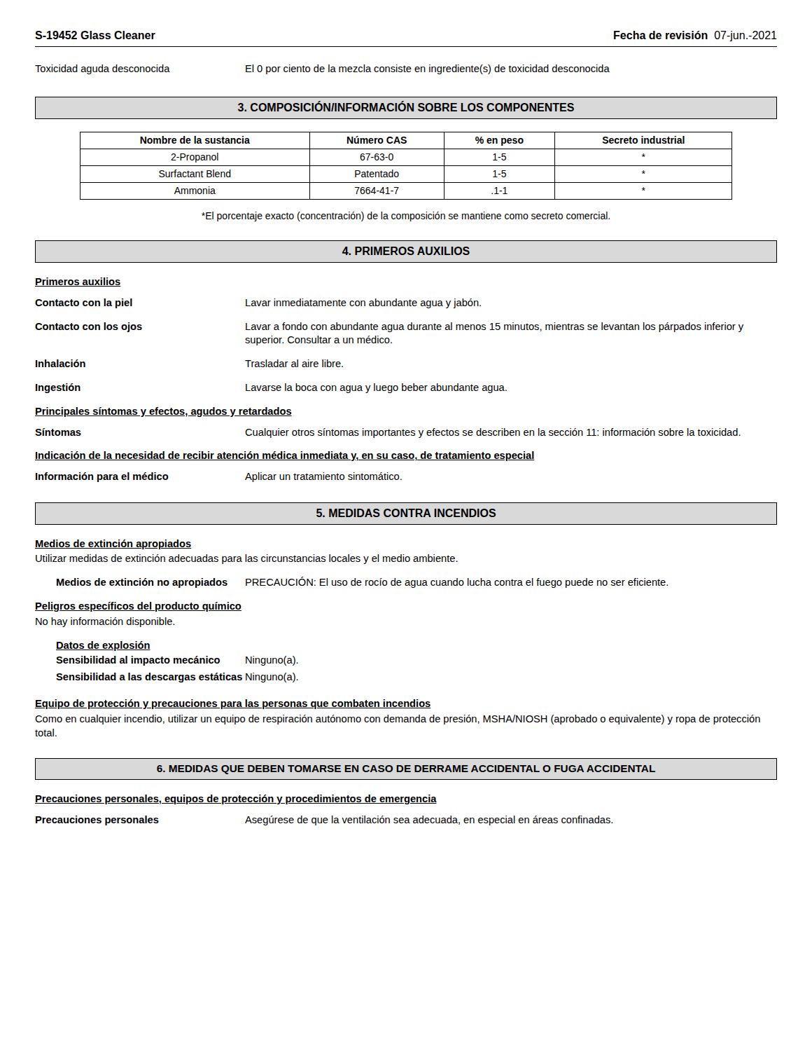S-19452 Glass Cleaner Fecha de revisión 07-jun.-2021
Toxicidad aguda desconocida
El 0 por ciento de la mezcla consiste en ingrediente(s) de toxicidad desconocida
3. COMPOSICIÓN/INFORMACIÓN SOBRE LOS COMPONENTES
| Nombre de la sustancia | Número CAS | % en peso | Secreto industrial |
| --- | --- | --- | --- |
| 2-Propanol | 67-63-0 | 1-5 | * |
| Surfactant Blend | Patentado | 1-5 | * |
| Ammonia | 7664-41-7 | .1-1 | * |
*El porcentaje exacto (concentración) de la composición se mantiene como secreto comercial.
4. PRIMEROS AUXILIOS
Primeros auxilios
Contacto con la piel
Lavar inmediatamente con abundante agua y jabón.
Contacto con los ojos
Lavar a fondo con abundante agua durante al menos 15 minutos, mientras se levantan los párpados inferior y superior. Consultar a un médico.
Inhalación
Trasladar al aire libre.
Ingestión
Lavarse la boca con agua y luego beber abundante agua.
Principales síntomas y efectos, agudos y retardados
Síntomas
Cualquier otros síntomas importantes y efectos se describen en la sección 11: información sobre la toxicidad.
Indicación de la necesidad de recibir atención médica inmediata y, en su caso, de tratamiento especial
Información para el médico
Aplicar un tratamiento sintomático.
5. MEDIDAS CONTRA INCENDIOS
Medios de extinción apropiados
Utilizar medidas de extinción adecuadas para las circunstancias locales y el medio ambiente.
Medios de extinción no apropiados
PRECAUCIÓN: El uso de rocío de agua cuando lucha contra el fuego puede no ser eficiente.
Peligros específicos del producto químico
No hay información disponible.
Datos de explosión
Sensibilidad al impacto mecánico
Ninguno(a).
Sensibilidad a las descargas estáticas
Ninguno(a).
Equipo de protección y precauciones para las personas que combaten incendios
Como en cualquier incendio, utilizar un equipo de respiración autónomo con demanda de presión, MSHA/NIOSH (aprobado o equivalente) y ropa de protección total.
6. MEDIDAS QUE DEBEN TOMARSE EN CASO DE DERRAME ACCIDENTAL O FUGA ACCIDENTAL
Precauciones personales, equipos de protección y procedimientos de emergencia
Precauciones personales
Asegúrese de que la ventilación sea adecuada, en especial en áreas confinadas.